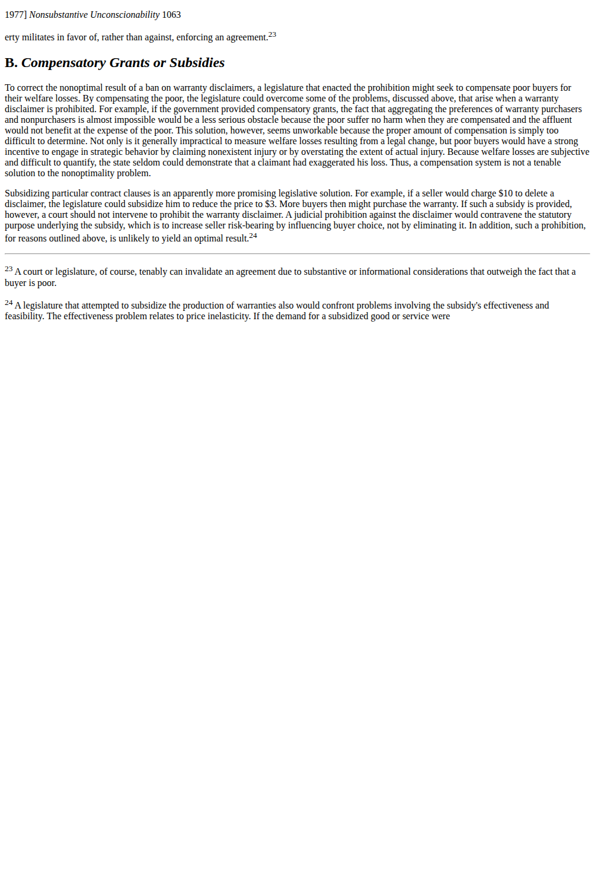1977] Nonsubstantive Unconscionability 1063
erty militates in favor of, rather than against, enforcing an agreement.23
B. Compensatory Grants or Subsidies
To correct the nonoptimal result of a ban on warranty disclaimers, a legislature that enacted the prohibition might seek to compensate poor buyers for their welfare losses. By compensating the poor, the legislature could overcome some of the problems, discussed above, that arise when a warranty disclaimer is prohibited. For example, if the government provided compensatory grants, the fact that aggregating the preferences of warranty purchasers and nonpurchasers is almost impossible would be a less serious obstacle because the poor suffer no harm when they are compensated and the affluent would not benefit at the expense of the poor. This solution, however, seems unworkable because the proper amount of compensation is simply too difficult to determine. Not only is it generally impractical to measure welfare losses resulting from a legal change, but poor buyers would have a strong incentive to engage in strategic behavior by claiming nonexistent injury or by overstating the extent of actual injury. Because welfare losses are subjective and difficult to quantify, the state seldom could demonstrate that a claimant had exaggerated his loss. Thus, a compensation system is not a tenable solution to the nonoptimality problem.
Subsidizing particular contract clauses is an apparently more promising legislative solution. For example, if a seller would charge $10 to delete a disclaimer, the legislature could subsidize him to reduce the price to $3. More buyers then might purchase the warranty. If such a subsidy is provided, however, a court should not intervene to prohibit the warranty disclaimer. A judicial prohibition against the disclaimer would contravene the statutory purpose underlying the subsidy, which is to increase seller risk-bearing by influencing buyer choice, not by eliminating it. In addition, such a prohibition, for reasons outlined above, is unlikely to yield an optimal result.24
23 A court or legislature, of course, tenably can invalidate an agreement due to substantive or informational considerations that outweigh the fact that a buyer is poor.
24 A legislature that attempted to subsidize the production of warranties also would confront problems involving the subsidy's effectiveness and feasibility. The effectiveness problem relates to price inelasticity. If the demand for a subsidized good or service were